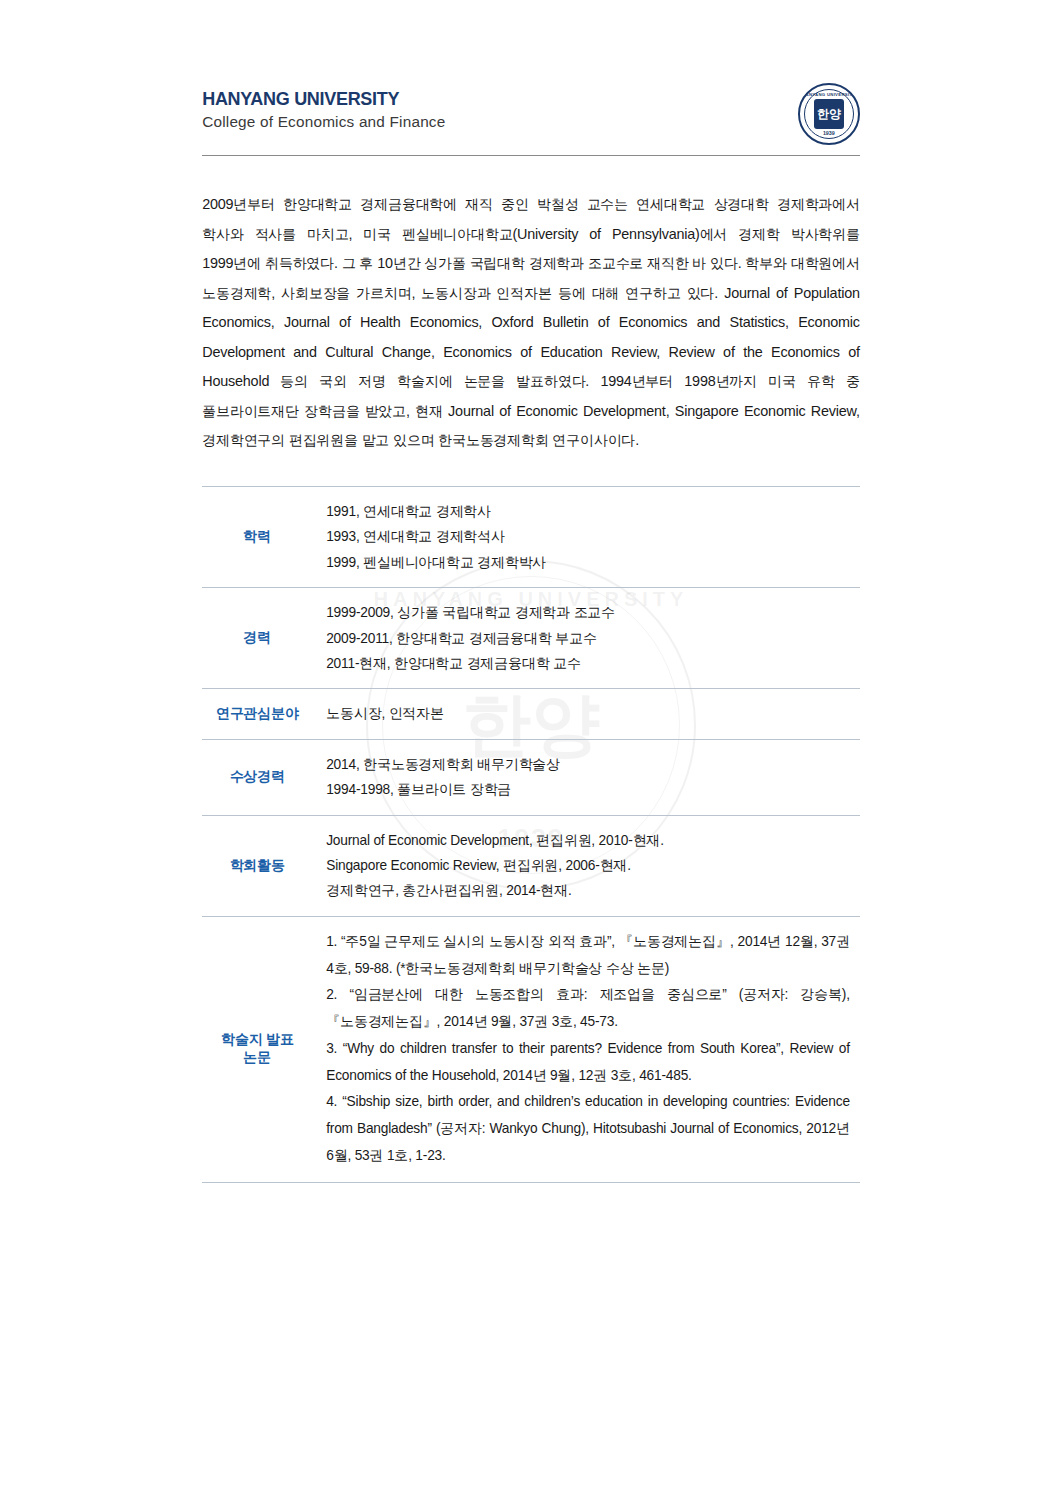HANYANG UNIVERSITY
College of Economics and Finance
HANYANG UNIVERSITY
한양
1939
2009년부터 한양대학교 경제금융대학에 재직 중인 박철성 교수는 연세대학교 상경대학 경제학과에서 학사와 적사를 마치고, 미국 펜실베니아대학교(University of Pennsylvania)에서 경제학 박사학위를 1999년에 취득하였다. 그 후 10년간 싱가폴 국립대학 경제학과 조교수로 재직한 바 있다. 학부와 대학원에서 노동경제학, 사회보장을 가르치며, 노동시장과 인적자본 등에 대해 연구하고 있다. Journal of Population Economics, Journal of Health Economics, Oxford Bulletin of Economics and Statistics, Economic Development and Cultural Change, Economics of Education Review, Review of the Economics of Household 등의 국외 저명 학술지에 논문을 발표하였다. 1994년부터 1998년까지 미국 유학 중 풀브라이트재단 장학금을 받았고, 현재 Journal of Economic Development, Singapore Economic Review, 경제학연구의 편집위원을 맡고 있으며 한국노동경제학회 연구이사이다.
HANYANG UNIVERSITY
한양
1939
| 학력 | 1991, 연세대학교 경제학사 1993, 연세대학교 경제학석사 1999, 펜실베니아대학교 경제학박사 |
| 경력 | 1999-2009, 싱가폴 국립대학교 경제학과 조교수 2009-2011, 한양대학교 경제금융대학 부교수 2011-현재, 한양대학교 경제금융대학 교수 |
| 연구관심분야 | 노동시장, 인적자본 |
| 수상경력 | 2014, 한국노동경제학회 배무기학술상 1994-1998, 풀브라이트 장학금 |
| 학회활동 | Journal of Economic Development, 편집위원, 2010-현재. Singapore Economic Review, 편집위원, 2006-현재. 경제학연구, 총간사편집위원, 2014-현재. |
| 학술지 발표 논문 | 1. “주5일 근무제도 실시의 노동시장 외적 효과”, 『노동경제논집』, 2014년 12월, 37권 4호, 59-88. (*한국노동경제학회 배무기학술상 수상 논문) 2. “임금분산에 대한 노동조합의 효과: 제조업을 중심으로” (공저자: 강승복), 『노동경제논집』, 2014년 9월, 37권 3호, 45-73. 3. “Why do children transfer to their parents? Evidence from South Korea”, Review of Economics of the Household, 2014년 9월, 12권 3호, 461-485. 4. “Sibship size, birth order, and children’s education in developing countries: Evidence from Bangladesh” (공저자: Wankyo Chung ), Hitotsubashi Journal of Economics, 2012년 6월, 53권 1호, 1-23. |